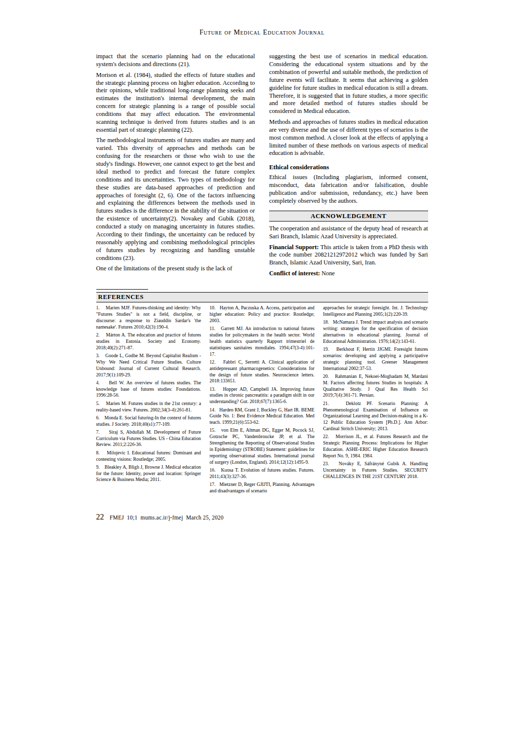Future of Medical Education Journal
impact that the scenario planning had on the educational system's decisions and directions (21).
Morison et al. (1984), studied the effects of future studies and the strategic planning process on higher education. According to their opinions, while traditional long-range planning seeks and estimates the institution's internal development, the main concern for strategic planning is a range of possible social conditions that may affect education. The environmental scanning technique is derived from futures studies and is an essential part of strategic planning (22).
The methodological instruments of futures studies are many and varied. This diversity of approaches and methods can be confusing for the researchers or those who wish to use the study's findings. However, one cannot expect to get the best and ideal method to predict and forecast the future complex conditions and its uncertainties. Two types of methodology for these studies are data-based approaches of prediction and approaches of foresight (2, 6). One of the factors influencing and explaining the differences between the methods used in futures studies is the difference in the stability of the situation or the existence of uncertainty(2). Novakey and Gubik (2018), conducted a study on managing uncertainty in futures studies. According to their findings, the uncertainty can be reduced by reasonably applying and combining methodological principles of futures studies by recognizing and handling unstable conditions (23).
One of the limitations of the present study is the lack of
suggesting the best use of scenarios in medical education. Considering the educational system situations and by the combination of powerful and suitable methods, the prediction of future events will facilitate. It seems that achieving a golden guideline for future studies in medical education is still a dream. Therefore, it is suggested that in future studies, a more specific and more detailed method of futures studies should be considered in Medical education.
Methods and approaches of futures studies in medical education are very diverse and the use of different types of scenarios is the most common method. A closer look at the effects of applying a limited number of these methods on various aspects of medical education is advisable.
Ethical considerations
Ethical issues (Including plagiarism, informed consent, misconduct, data fabrication and/or falsification, double publication and/or submission, redundancy, etc.) have been completely observed by the authors.
ACKNOWLEDGEMENT
The cooperation and assistance of the deputy head of research at Sari Branch, Islamic Azad University is appreciated.
Financial Support: This article is taken from a PhD thesis with the code number 20821212972012 which was funded by Sari Branch, Islamic Azad University, Sari, Iran.
Conflict of interest: None
REFERENCES
1. Marien MJF. Futures-thinking and identity: Why "Futures Studies" is not a field, discipline, or discourse: a response to Ziauddin Sardar's 'the namesake'. Futures 2010;42(3):190-4.
2. Márton A. The education and practice of futures studies in Estonia. Society and Economy. 2018;40(2):271-87.
3. Goode L, Godhe M. Beyond Capitalist Realism - Why We Need Critical Future Studies. Culture Unbound: Journal of Current Cultural Research. 2017;9(1):109-29.
4. Bell W. An overview of futures studies. The knowledge base of futures studies: Foundations. 1996:28-56.
5. Marien M. Futures studies in the 21st century: a reality-based view. Futures. 2002;34(3-4):261-81.
6. Monda E. Social futuring‐In the context of futures studies. J Society. 2018;40(s1):77-109.
7. Siraj S, Abdullah M. Development of Future Curriculum via Futures Studies. US - China Education Review. 2011;2:226-36.
8. Milojevic I. Educational futures: Dominant and contesting visions: Routledge; 2005.
9. Bleakley A, Bligh J, Browne J. Medical education for the future: Identity, power and location: Springer Science & Business Media; 2011.
10. Hayton A, Paczuska A. Access, participation and higher education: Policy and practice: Routledge; 2003.
11. Garrett MJ. An introduction to national futures studies for policymakers in the health sector. World health statistics quarterly Rapport trimestriel de statistiques sanitaires mondiales. 1994;47(3-4):101-17.
12. Fabbri C, Serretti A. Clinical application of antidepressant pharmacogenetics: Considerations for the design of future studies. Neuroscience letters. 2018:133651.
13. Hopper AD, Campbell JA. Improving future studies in chronic pancreatitis: a paradigm shift in our understanding? Gut. 2018;67(7):1365-6.
14. Harden RM, Grant J, Buckley G, Hart IR. BEME Guide No. 1: Best Evidence Medical Education. Med teach. 1999;21(6):553-62.
15. von Elm E, Altman DG, Egger M, Pocock SJ, Gotzsche PC, Vandenbroucke JP, et al. The Strengthening the Reporting of Observational Studies in Epidemiology (STROBE) Statement: guidelines for reporting observational studies. International journal of surgery (London, England). 2014;12(12):1495-9.
16. Kuosa T. Evolution of futures studies. Futures. 2011;43(3):327-36.
17. Mietzner D, Reger GJIJTI, Planning. Advantages and disadvantages of scenario
approaches for strategic foresight. Int. J. Technology Intelligence and Planning 2005;1(2):220-39.
18. McNamara J. Trend impact analysis and scenario writing: strategies for the specification of decision alternatives in educational planning. Journal of Educational Administration. 1976;14(2):143-61.
19. Berkhout F, Hertin JJGMI. Foresight futures scenarios: developing and applying a participative strategic planning tool. Greener Management International 2002:37-53.
20. Rahmanian E, Nekoei-Moghadam M, Mardani M. Factors affecting futures Studies in hospitals: A Qualitative Study. J Qual Res Health Sci 2019;7(4):361-71. Persian.
21. Deklotz PF. Scenario Planning: A Phenomenological Examination of Influence on Organizational Learning and Decision-making in a K‐12 Public Education System [Ph.D.]. Ann Arbor: Cardinal Stritch University; 2013.
22. Morrison JL, et al. Futures Research and the Strategic Planning Process: Implications for Higher Education. ASHE-ERIC Higher Education Research Report No. 9, 1984. 1984.
23. Nováky E, Sáfrányné Gubik A. Handling Uncertainty in Futures Studies. SECURITY CHALLENGES IN THE 21ST CENTURY 2018.
22 FMEJ 10;1 mums.ac.ir/j-fmej March 25, 2020